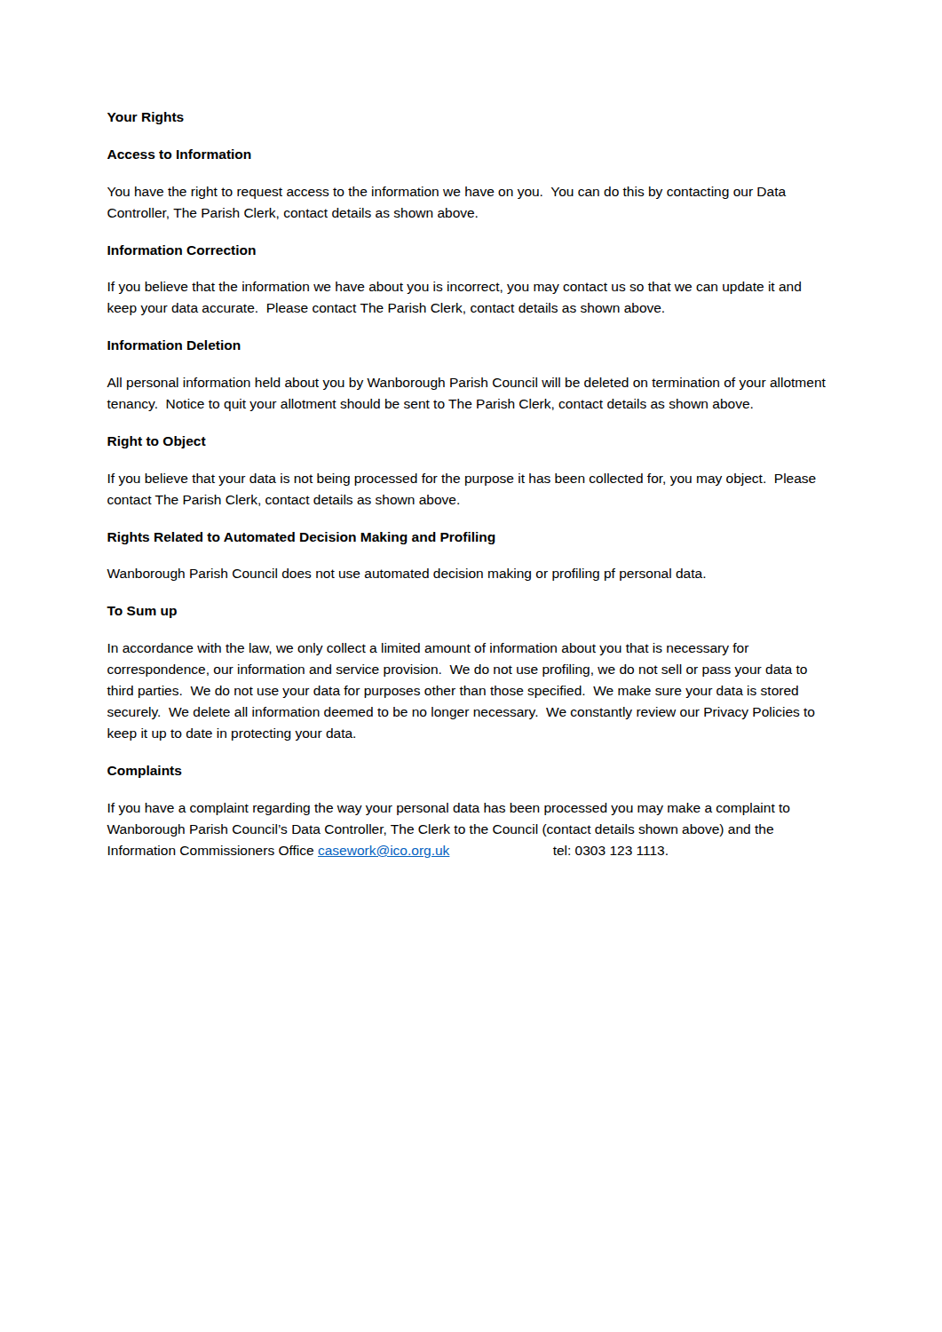Your Rights
Access to Information
You have the right to request access to the information we have on you. You can do this by contacting our Data Controller, The Parish Clerk, contact details as shown above.
Information Correction
If you believe that the information we have about you is incorrect, you may contact us so that we can update it and keep your data accurate. Please contact The Parish Clerk, contact details as shown above.
Information Deletion
All personal information held about you by Wanborough Parish Council will be deleted on termination of your allotment tenancy. Notice to quit your allotment should be sent to The Parish Clerk, contact details as shown above.
Right to Object
If you believe that your data is not being processed for the purpose it has been collected for, you may object. Please contact The Parish Clerk, contact details as shown above.
Rights Related to Automated Decision Making and Profiling
Wanborough Parish Council does not use automated decision making or profiling pf personal data.
To Sum up
In accordance with the law, we only collect a limited amount of information about you that is necessary for correspondence, our information and service provision. We do not use profiling, we do not sell or pass your data to third parties. We do not use your data for purposes other than those specified. We make sure your data is stored securely. We delete all information deemed to be no longer necessary. We constantly review our Privacy Policies to keep it up to date in protecting your data.
Complaints
If you have a complaint regarding the way your personal data has been processed you may make a complaint to Wanborough Parish Council’s Data Controller, The Clerk to the Council (contact details shown above) and the Information Commissioners Office casework@ico.org.uk tel: 0303 123 1113.